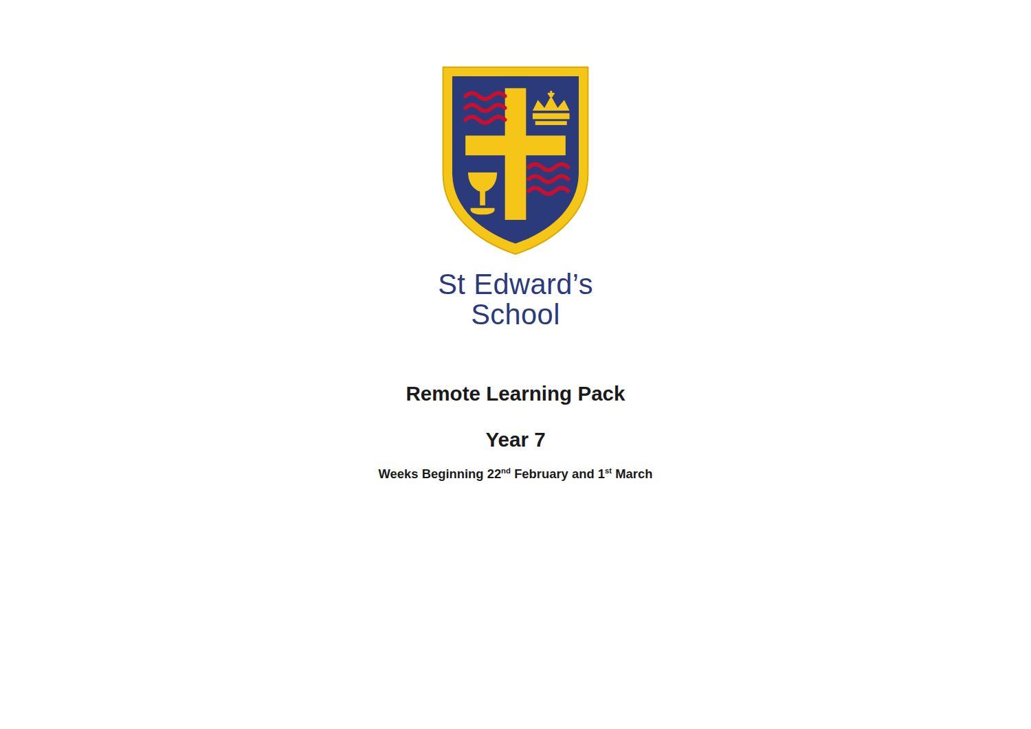St Edward’s School
Remote Learning Pack
Year 7
Weeks Beginning 22nd February and 1st March